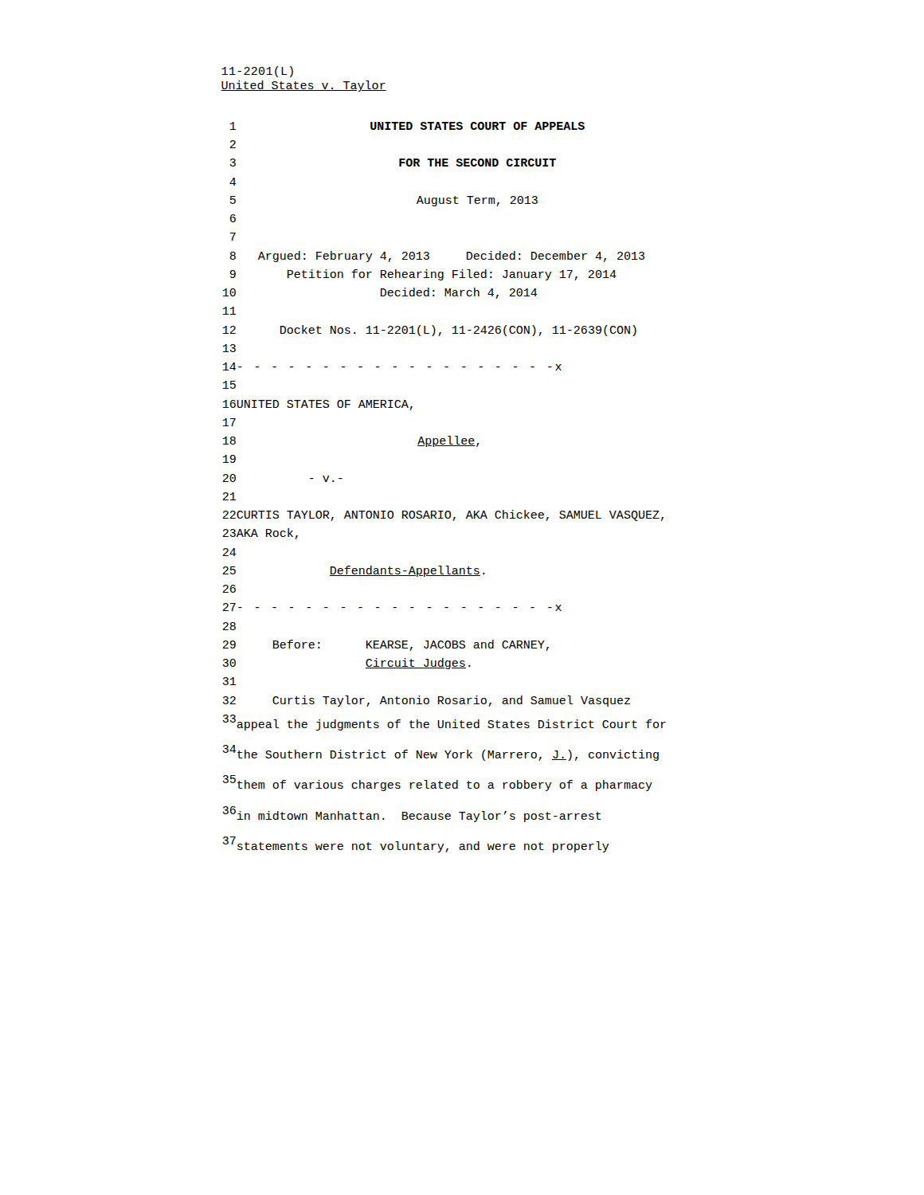11-2201(L)
United States v. Taylor
| 1 | UNITED STATES COURT OF APPEALS |
| 2 | |
| 3 | FOR THE SECOND CIRCUIT |
| 4 | |
| 5 | August Term, 2013 |
| 6 | |
| 7 | |
| 8 | Argued: February 4, 2013 Decided: December 4, 2013 |
| 9 | Petition for Rehearing Filed: January 17, 2014 |
| 10 | Decided: March 4, 2014 |
| 11 | |
| 12 | Docket Nos. 11-2201(L), 11-2426(CON), 11-2639(CON) |
| 13 | |
| 14 | - - - - - - - - - - - - - - - - - - -x |
| 15 | |
| 16 | UNITED STATES OF AMERICA, |
| 17 | |
| 18 | Appellee , |
| 19 | |
| 20 | - v.- |
| 21 | |
| 22 | CURTIS TAYLOR, ANTONIO ROSARIO, AKA Chickee, SAMUEL VASQUEZ, |
| 23 | AKA Rock, |
| 24 | |
| 25 | Defendants-Appellants . |
| 26 | |
| 27 | - - - - - - - - - - - - - - - - - - -x |
| 28 | |
| 29 | Before: KEARSE, JACOBS and CARNEY, |
| 30 | Circuit Judges . |
| 31 | |
| 32 | Curtis Taylor, Antonio Rosario, and Samuel Vasquez |
| 33 | appeal the judgments of the United States District Court for |
| 34 | the Southern District of New York (Marrero, J. ), convicting |
| 35 | them of various charges related to a robbery of a pharmacy |
| 36 | in midtown Manhattan. Because Taylor’s post-arrest |
| 37 | statements were not voluntary, and were not properly |